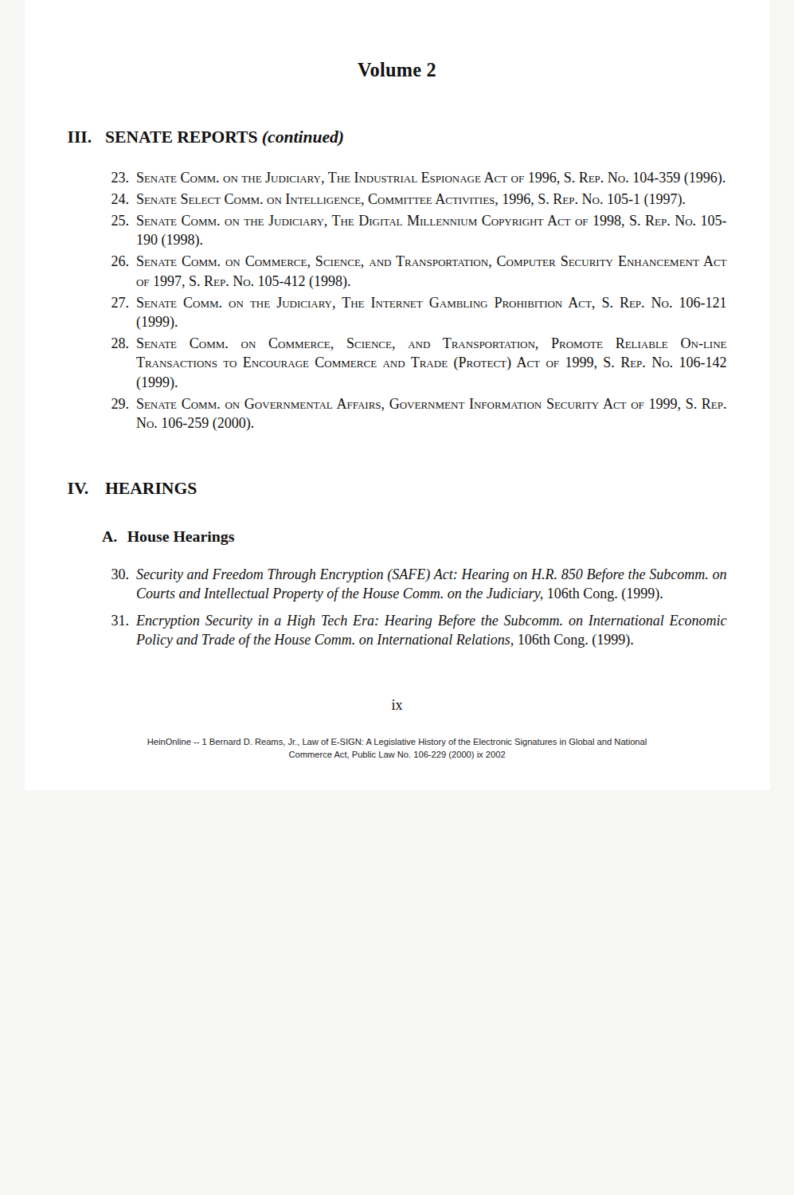Volume 2
III. SENATE REPORTS (continued)
23. Senate Comm. on the Judiciary, The Industrial Espionage Act of 1996, S. Rep. No. 104-359 (1996).
24. Senate Select Comm. on Intelligence, Committee Activities, 1996, S. Rep. No. 105-1 (1997).
25. Senate Comm. on the Judiciary, The Digital Millennium Copyright Act of 1998, S. Rep. No. 105-190 (1998).
26. Senate Comm. on Commerce, Science, and Transportation, Computer Security Enhancement Act of 1997, S. Rep. No. 105-412 (1998).
27. Senate Comm. on the Judiciary, The Internet Gambling Prohibition Act, S. Rep. No. 106-121 (1999).
28. Senate Comm. on Commerce, Science, and Transportation, Promote Reliable On-line Transactions to Encourage Commerce and Trade (Protect) Act of 1999, S. Rep. No. 106-142 (1999).
29. Senate Comm. on Governmental Affairs, Government Information Security Act of 1999, S. Rep. No. 106-259 (2000).
IV. HEARINGS
A. House Hearings
30. Security and Freedom Through Encryption (SAFE) Act: Hearing on H.R. 850 Before the Subcomm. on Courts and Intellectual Property of the House Comm. on the Judiciary, 106th Cong. (1999).
31. Encryption Security in a High Tech Era: Hearing Before the Subcomm. on International Economic Policy and Trade of the House Comm. on International Relations, 106th Cong. (1999).
ix
HeinOnline -- 1 Bernard D. Reams, Jr., Law of E-SIGN: A Legislative History of the Electronic Signatures in Global and National Commerce Act, Public Law No. 106-229 (2000) ix 2002